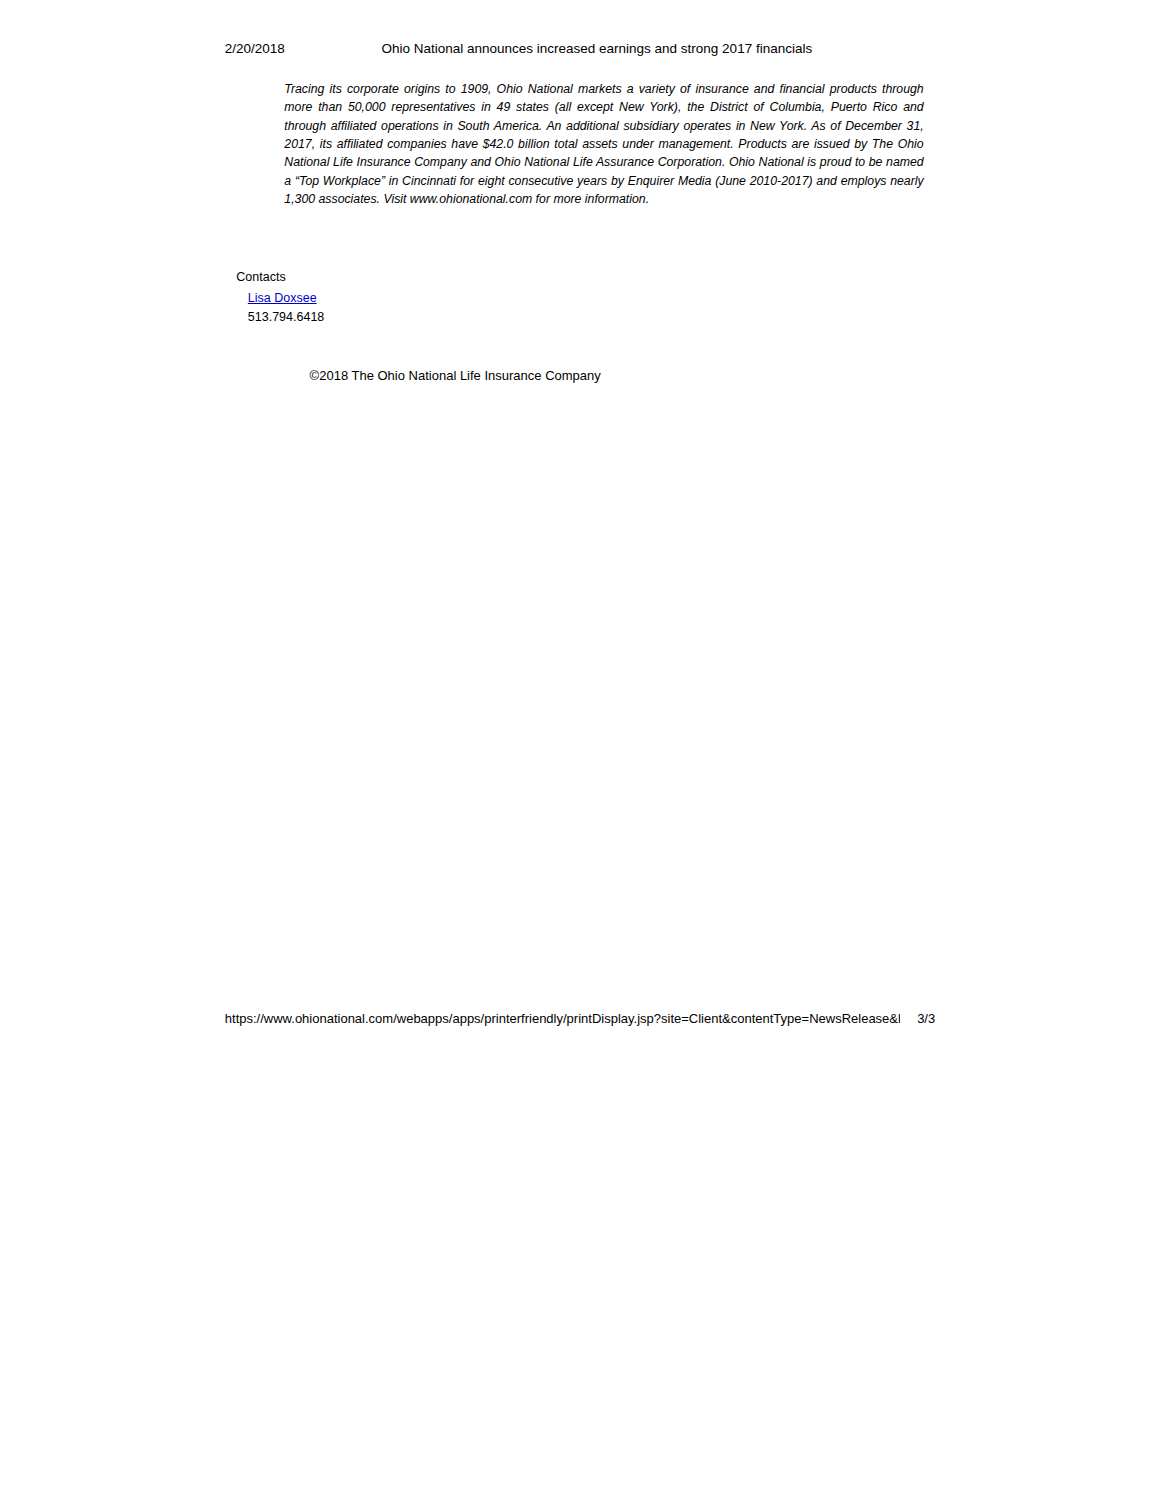2/20/2018
Ohio National announces increased earnings and strong 2017 financials
Tracing its corporate origins to 1909, Ohio National markets a variety of insurance and financial products through more than 50,000 representatives in 49 states (all except New York), the District of Columbia, Puerto Rico and through affiliated operations in South America. An additional subsidiary operates in New York. As of December 31, 2017, its affiliated companies have $42.0 billion total assets under management. Products are issued by The Ohio National Life Insurance Company and Ohio National Life Assurance Corporation. Ohio National is proud to be named a “Top Workplace” in Cincinnati for eight consecutive years by Enquirer Media (June 2010-2017) and employs nearly 1,300 associates. Visit www.ohionational.com for more information.
Contacts
Lisa Doxsee
513.794.6418
©2018 The Ohio National Life Insurance Company
https://www.ohionational.com/webapps/apps/printerfriendly/printDisplay.jsp?site=Client&contentType=NewsRelease&bgColor=6699CC&bodyFont=Ver…
3/3